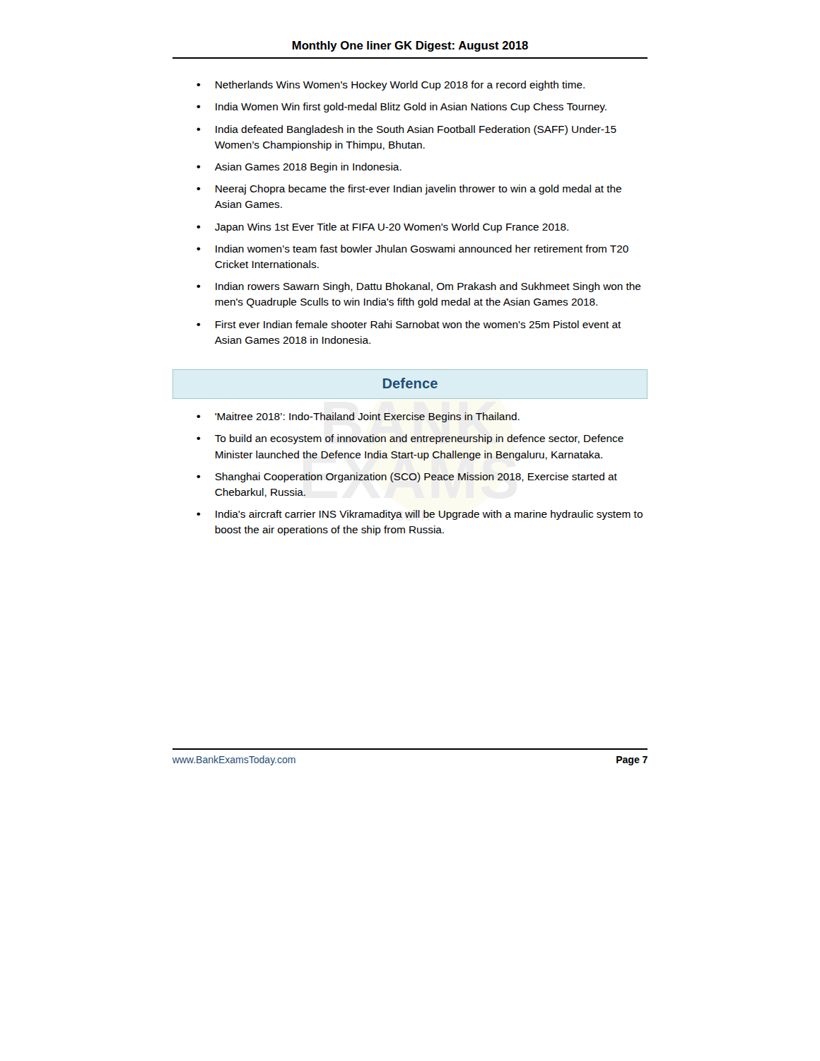Monthly One liner GK Digest: August 2018
BANK
EXAMS
.com
Netherlands Wins Women's Hockey World Cup 2018 for a record eighth time.
India Women Win first gold-medal Blitz Gold in Asian Nations Cup Chess Tourney.
India defeated Bangladesh in the South Asian Football Federation (SAFF) Under-15 Women’s Championship in Thimpu, Bhutan.
Asian Games 2018 Begin in Indonesia.
Neeraj Chopra became the first-ever Indian javelin thrower to win a gold medal at the Asian Games.
Japan Wins 1st Ever Title at FIFA U-20 Women's World Cup France 2018.
Indian women’s team fast bowler Jhulan Goswami announced her retirement from T20 Cricket Internationals.
Indian rowers Sawarn Singh, Dattu Bhokanal, Om Prakash and Sukhmeet Singh won the men's Quadruple Sculls to win India's fifth gold medal at the Asian Games 2018.
First ever Indian female shooter Rahi Sarnobat won the women's 25m Pistol event at Asian Games 2018 in Indonesia.
Defence
'Maitree 2018’: Indo-Thailand Joint Exercise Begins in Thailand.
To build an ecosystem of innovation and entrepreneurship in defence sector, Defence Minister launched the Defence India Start-up Challenge in Bengaluru, Karnataka.
Shanghai Cooperation Organization (SCO) Peace Mission 2018, Exercise started at Chebarkul, Russia.
India's aircraft carrier INS Vikramaditya will be Upgrade with a marine hydraulic system to boost the air operations of the ship from Russia.
www.BankExamsToday.com
Page 7